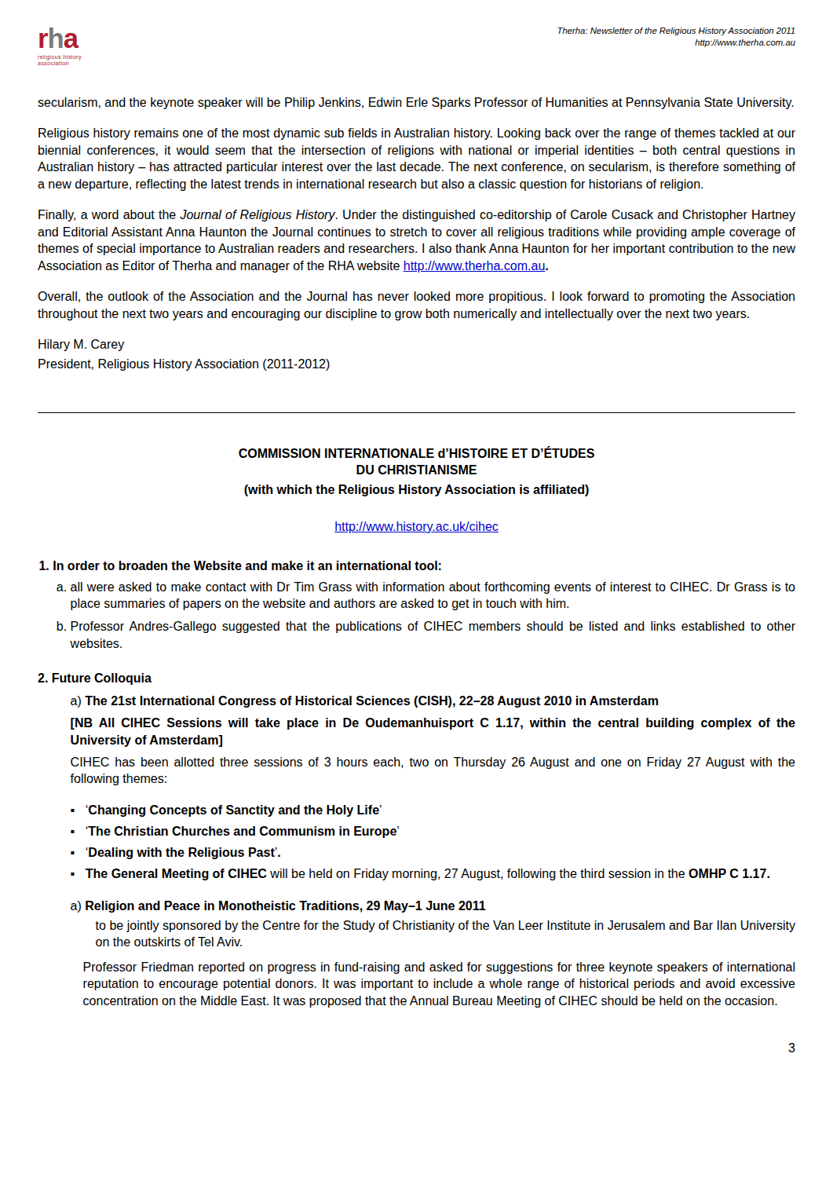rha
religious history
association
Therha: Newsletter of the Religious History Association 2011
http://www.therha.com.au
secularism, and the keynote speaker will be Philip Jenkins, Edwin Erle Sparks Professor of Humanities at Pennsylvania State University.
Religious history remains one of the most dynamic sub fields in Australian history. Looking back over the range of themes tackled at our biennial conferences, it would seem that the intersection of religions with national or imperial identities – both central questions in Australian history – has attracted particular interest over the last decade. The next conference, on secularism, is therefore something of a new departure, reflecting the latest trends in international research but also a classic question for historians of religion.
Finally, a word about the Journal of Religious History. Under the distinguished co-editorship of Carole Cusack and Christopher Hartney and Editorial Assistant Anna Haunton the Journal continues to stretch to cover all religious traditions while providing ample coverage of themes of special importance to Australian readers and researchers. I also thank Anna Haunton for her important contribution to the new Association as Editor of Therha and manager of the RHA website http://www.therha.com.au.
Overall, the outlook of the Association and the Journal has never looked more propitious. I look forward to promoting the Association throughout the next two years and encouraging our discipline to grow both numerically and intellectually over the next two years.
Hilary M. Carey
President, Religious History Association (2011-2012)
COMMISSION INTERNATIONALE d’HISTOIRE ET D’ÉTUDES
DU CHRISTIANISME
(with which the Religious History Association is affiliated)
http://www.history.ac.uk/cihec
In order to broaden the Website and make it an international tool:
all were asked to make contact with Dr Tim Grass with information about forthcoming events of interest to CIHEC. Dr Grass is to place summaries of papers on the website and authors are asked to get in touch with him.
Professor Andres-Gallego suggested that the publications of CIHEC members should be listed and links established to other websites.
2. Future Colloquia
a) The 21st International Congress of Historical Sciences (CISH), 22–28 August 2010 in Amsterdam
[NB All CIHEC Sessions will take place in De Oudemanhuisport C 1.17, within the central building complex of the University of Amsterdam]
CIHEC has been allotted three sessions of 3 hours each, two on Thursday 26 August and one on Friday 27 August with the following themes:
‘Changing Concepts of Sanctity and the Holy Life’
‘The Christian Churches and Communism in Europe’
‘Dealing with the Religious Past’.
The General Meeting of CIHEC will be held on Friday morning, 27 August, following the third session in the OMHP C 1.17.
a) Religion and Peace in Monotheistic Traditions, 29 May–1 June 2011
to be jointly sponsored by the Centre for the Study of Christianity of the Van Leer Institute in Jerusalem and Bar Ilan University on the outskirts of Tel Aviv.
Professor Friedman reported on progress in fund-raising and asked for suggestions for three keynote speakers of international reputation to encourage potential donors. It was important to include a whole range of historical periods and avoid excessive concentration on the Middle East. It was proposed that the Annual Bureau Meeting of CIHEC should be held on the occasion.
3